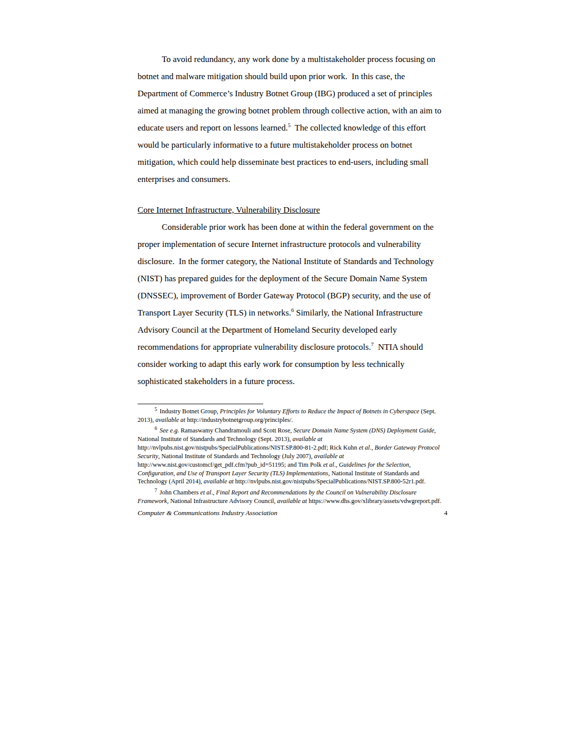To avoid redundancy, any work done by a multistakeholder process focusing on botnet and malware mitigation should build upon prior work. In this case, the Department of Commerce’s Industry Botnet Group (IBG) produced a set of principles aimed at managing the growing botnet problem through collective action, with an aim to educate users and report on lessons learned.5 The collected knowledge of this effort would be particularly informative to a future multistakeholder process on botnet mitigation, which could help disseminate best practices to end-users, including small enterprises and consumers.
Core Internet Infrastructure, Vulnerability Disclosure
Considerable prior work has been done at within the federal government on the proper implementation of secure Internet infrastructure protocols and vulnerability disclosure. In the former category, the National Institute of Standards and Technology (NIST) has prepared guides for the deployment of the Secure Domain Name System (DNSSEC), improvement of Border Gateway Protocol (BGP) security, and the use of Transport Layer Security (TLS) in networks.6 Similarly, the National Infrastructure Advisory Council at the Department of Homeland Security developed early recommendations for appropriate vulnerability disclosure protocols.7 NTIA should consider working to adapt this early work for consumption by less technically sophisticated stakeholders in a future process.
5 Industry Botnet Group, Principles for Voluntary Efforts to Reduce the Impact of Botnets in Cyberspace (Sept. 2013), available at http://industrybotnetgroup.org/principles/.
6 See e.g. Ramaswamy Chandramouli and Scott Rose, Secure Domain Name System (DNS) Deployment Guide, National Institute of Standards and Technology (Sept. 2013), available at http://nvlpubs.nist.gov/nistpubs/SpecialPublications/NIST.SP.800-81-2.pdf; Rick Kuhn et al., Border Gateway Protocol Security, National Institute of Standards and Technology (July 2007), available at http://www.nist.gov/customcf/get_pdf.cfm?pub_id=51195; and Tim Polk et al., Guidelines for the Selection, Configuration, and Use of Transport Layer Security (TLS) Implementations, National Institute of Standards and Technology (April 2014), available at http://nvlpubs.nist.gov/nistpubs/SpecialPublications/NIST.SP.800-52r1.pdf.
7 John Chambers et al., Final Report and Recommendations by the Council on Vulnerability Disclosure Framework, National Infrastructure Advisory Council, available at https://www.dhs.gov/xlibrary/assets/vdwgreport.pdf.
Computer & Communications Industry Association 4